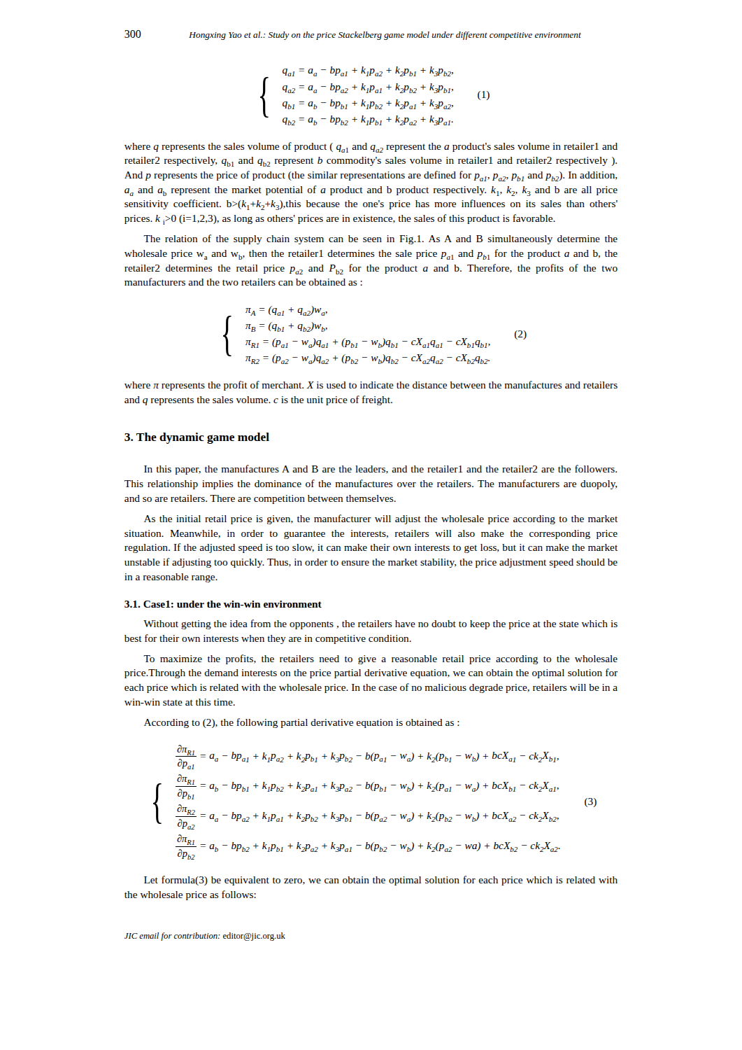300 Hongxing Yao et al.: Study on the price Stackelberg game model under different competitive environment
{
qa1 = aa − bpa1 + k1pa2 + k2pb1 + k3pb2,
qa2 = aa − bpa2 + k1pa1 + k2pb2 + k3pb1,
qb1 = ab − bpb1 + k1pb2 + k2pa1 + k3pa2,
qb2 = ab − bpb2 + k1pb1 + k2pa2 + k3pa1.
(1)
where q represents the sales volume of product ( qa1 and qa2 represent the a product's sales volume in retailer1 and retailer2 respectively, qb1 and qb2 represent b commodity's sales volume in retailer1 and retailer2 respectively ). And p represents the price of product (the similar representations are defined for pa1, pa2, pb1 and pb2). In addition, aa and ab represent the market potential of a product and b product respectively. k1, k2, k3 and b are all price sensitivity coefficient. b>(k1+k2+k3),this because the one's price has more influences on its sales than others' prices. k i>0 (i=1,2,3), as long as others' prices are in existence, the sales of this product is favorable.
The relation of the supply chain system can be seen in Fig.1. As A and B simultaneously determine the wholesale price wa and wb, then the retailer1 determines the sale price pa1 and pb1 for the product a and b, the retailer2 determines the retail price pa2 and Pb2 for the product a and b. Therefore, the profits of the two manufacturers and the two retailers can be obtained as :
{
πA = (qa1 + qa2)wa,
πB = (qb1 + qb2)wb,
πR1 = (pa1 − wa)qa1 + (pb1 − wb)qb1 − cXa1qa1 − cXb1qb1,
πR2 = (pa2 − wa)qa2 + (pb2 − wb)qb2 − cXa2qa2 − cXb2qb2.
(2)
where π represents the profit of merchant. X is used to indicate the distance between the manufactures and retailers and q represents the sales volume. c is the unit price of freight.
3. The dynamic game model
In this paper, the manufactures A and B are the leaders, and the retailer1 and the retailer2 are the followers. This relationship implies the dominance of the manufactures over the retailers. The manufacturers are duopoly, and so are retailers. There are competition between themselves.
As the initial retail price is given, the manufacturer will adjust the wholesale price according to the market situation. Meanwhile, in order to guarantee the interests, retailers will also make the corresponding price regulation. If the adjusted speed is too slow, it can make their own interests to get loss, but it can make the market unstable if adjusting too quickly. Thus, in order to ensure the market stability, the price adjustment speed should be in a reasonable range.
3.1. Case1: under the win-win environment
Without getting the idea from the opponents , the retailers have no doubt to keep the price at the state which is best for their own interests when they are in competitive condition.
To maximize the profits, the retailers need to give a reasonable retail price according to the wholesale price.Through the demand interests on the price partial derivative equation, we can obtain the optimal solution for each price which is related with the wholesale price. In the case of no malicious degrade price, retailers will be in a win-win state at this time.
According to (2), the following partial derivative equation is obtained as :
{
∂πR1∂pa1 = aa − bpa1 + k1pa2 + k2pb1 + k3pb2 − b(pa1 − wa) + k2(pb1 − wb) + bcXa1 − ck2Xb1,
∂πR1∂pb1 = ab − bpb1 + k1pb2 + k2pa1 + k3pa2 − b(pb1 − wb) + k2(pa1 − wa) + bcXb1 − ck2Xa1,
∂πR2∂pa2 = aa − bpa2 + k1pa1 + k2pb2 + k3pb1 − b(pa2 − wa) + k2(pb2 − wb) + bcXa2 − ck2Xb2,
∂πR1∂pb2 = ab − bpb2 + k1pb1 + k2pa2 + k3pa1 − b(pb2 − wb) + k2(pa2 − wa) + bcXb2 − ck2Xa2.
(3)
Let formula(3) be equivalent to zero, we can obtain the optimal solution for each price which is related with the wholesale price as follows:
JIC email for contribution: editor@jic.org.uk